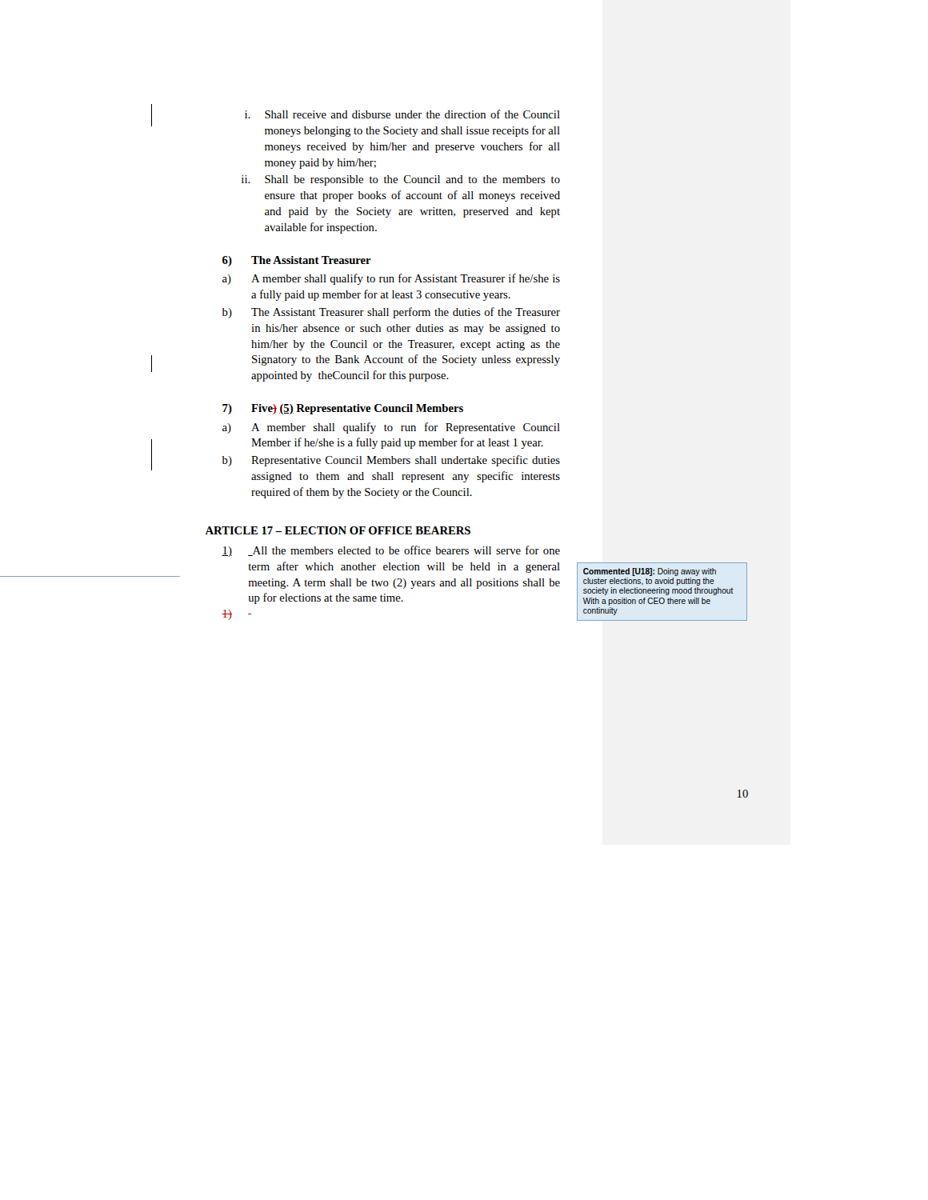i. Shall receive and disburse under the direction of the Council moneys belonging to the Society and shall issue receipts for all moneys received by him/her and preserve vouchers for all money paid by him/her;
ii. Shall be responsible to the Council and to the members to ensure that proper books of account of all moneys received and paid by the Society are written, preserved and kept available for inspection.
6) The Assistant Treasurer
a) A member shall qualify to run for Assistant Treasurer if he/she is a fully paid up member for at least 3 consecutive years.
b) The Assistant Treasurer shall perform the duties of the Treasurer in his/her absence or such other duties as may be assigned to him/her by the Council or the Treasurer, except acting as the Signatory to the Bank Account of the Society unless expressly appointed by theCouncil for this purpose.
7) Five) (5) Representative Council Members
a) A member shall qualify to run for Representative Council Member if he/she is a fully paid up member for at least 1 year.
b) Representative Council Members shall undertake specific duties assigned to them and shall represent any specific interests required of them by the Society or the Council.
ARTICLE 17 – ELECTION OF OFFICE BEARERS
1) All the members elected to be office bearers will serve for one term after which another election will be held in a general meeting. A term shall be two (2) years and all positions shall be up for elections at the same time.
1)
Commented [U18]: Doing away with cluster elections, to avoid putting the society in electioneering mood throughout With a position of CEO there will be continuity
10